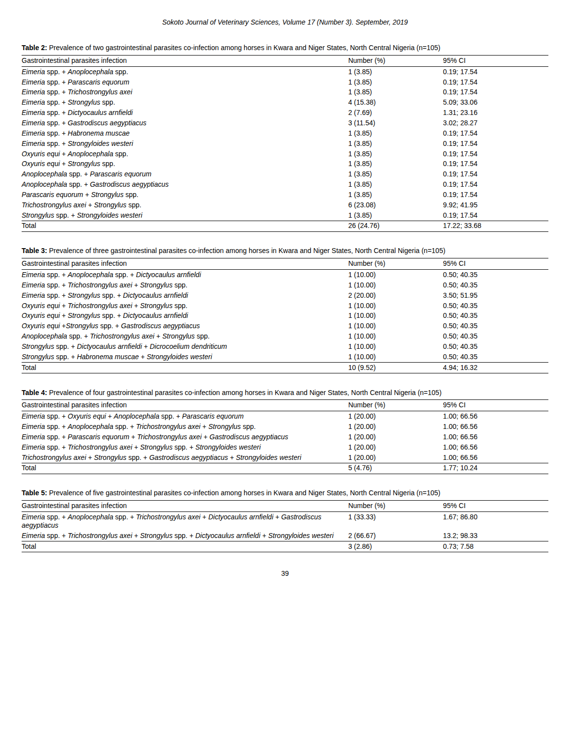Sokoto Journal of Veterinary Sciences, Volume 17 (Number 3). September, 2019
Table 2: Prevalence of two gastrointestinal parasites co-infection among horses in Kwara and Niger States, North Central Nigeria (n=105)
| Gastrointestinal parasites infection | Number (%) | 95% CI |
| --- | --- | --- |
| Eimeria spp. + Anoplocephala spp. | 1 (3.85) | 0.19; 17.54 |
| Eimeria spp. + Parascaris equorum | 1 (3.85) | 0.19; 17.54 |
| Eimeria spp. + Trichostrongylus axei | 1 (3.85) | 0.19; 17.54 |
| Eimeria spp. + Strongylus spp. | 4 (15.38) | 5.09; 33.06 |
| Eimeria spp. + Dictyocaulus arnfieldi | 2 (7.69) | 1.31; 23.16 |
| Eimeria spp. + Gastrodiscus aegyptiacus | 3 (11.54) | 3.02; 28.27 |
| Eimeria spp. + Habronema muscae | 1 (3.85) | 0.19; 17.54 |
| Eimeria spp. + Strongyloides westeri | 1 (3.85) | 0.19; 17.54 |
| Oxyuris equi + Anoplocephala spp. | 1 (3.85) | 0.19; 17.54 |
| Oxyuris equi + Strongylus spp. | 1 (3.85) | 0.19; 17.54 |
| Anoplocephala spp. + Parascaris equorum | 1 (3.85) | 0.19; 17.54 |
| Anoplocephala spp. + Gastrodiscus aegyptiacus | 1 (3.85) | 0.19; 17.54 |
| Parascaris equorum + Strongylus spp. | 1 (3.85) | 0.19; 17.54 |
| Trichostrongylus axei + Strongylus spp. | 6 (23.08) | 9.92; 41.95 |
| Strongylus spp. + Strongyloides westeri | 1 (3.85) | 0.19; 17.54 |
| Total | 26 (24.76) | 17.22; 33.68 |
Table 3: Prevalence of three gastrointestinal parasites co-infection among horses in Kwara and Niger States, North Central Nigeria (n=105)
| Gastrointestinal parasites infection | Number (%) | 95% CI |
| --- | --- | --- |
| Eimeria spp. + Anoplocephala spp. + Dictyocaulus arnfieldi | 1 (10.00) | 0.50; 40.35 |
| Eimeria spp. + Trichostrongylus axei + Strongylus spp. | 1 (10.00) | 0.50; 40.35 |
| Eimeria spp. + Strongylus spp. + Dictyocaulus arnfieldi | 2 (20.00) | 3.50; 51.95 |
| Oxyuris equi + Trichostrongylus axei + Strongylus spp. | 1 (10.00) | 0.50; 40.35 |
| Oxyuris equi + Strongylus spp. + Dictyocaulus arnfieldi | 1 (10.00) | 0.50; 40.35 |
| Oxyuris equi + Strongylus spp. + Gastrodiscus aegyptiacus | 1 (10.00) | 0.50; 40.35 |
| Anoplocephala spp. + Trichostrongylus axei + Strongylus spp. | 1 (10.00) | 0.50; 40.35 |
| Strongylus spp. + Dictyocaulus arnfieldi + Dicrocoelium dendriticum | 1 (10.00) | 0.50; 40.35 |
| Strongylus spp. + Habronema muscae + Strongyloides westeri | 1 (10.00) | 0.50; 40.35 |
| Total | 10 (9.52) | 4.94; 16.32 |
Table 4: Prevalence of four gastrointestinal parasites co-infection among horses in Kwara and Niger States, North Central Nigeria (n=105)
| Gastrointestinal parasites infection | Number (%) | 95% CI |
| --- | --- | --- |
| Eimeria spp. + Oxyuris equi + Anoplocephala spp. + Parascaris equorum | 1 (20.00) | 1.00; 66.56 |
| Eimeria spp. + Anoplocephala spp. + Trichostrongylus axei + Strongylus spp. | 1 (20.00) | 1.00; 66.56 |
| Eimeria spp. + Parascaris equorum + Trichostrongylus axei + Gastrodiscus aegyptiacus | 1 (20.00) | 1.00; 66.56 |
| Eimeria spp. + Trichostrongylus axei + Strongylus spp. + Strongyloides westeri | 1 (20.00) | 1.00; 66.56 |
| Trichostrongylus axei + Strongylus spp. + Gastrodiscus aegyptiacus + Strongyloides westeri | 1 (20.00) | 1.00; 66.56 |
| Total | 5 (4.76) | 1.77; 10.24 |
Table 5: Prevalence of five gastrointestinal parasites co-infection among horses in Kwara and Niger States, North Central Nigeria (n=105)
| Gastrointestinal parasites infection | Number (%) | 95% CI |
| --- | --- | --- |
| Eimeria spp. + Anoplocephala spp. + Trichostrongylus axei + Dictyocaulus arnfieldi + Gastrodiscus aegyptiacus | 1 (33.33) | 1.67; 86.80 |
| Eimeria spp. + Trichostrongylus axei + Strongylus spp. + Dictyocaulus arnfieldi + Strongyloides westeri | 2 (66.67) | 13.2; 98.33 |
| Total | 3 (2.86) | 0.73; 7.58 |
39